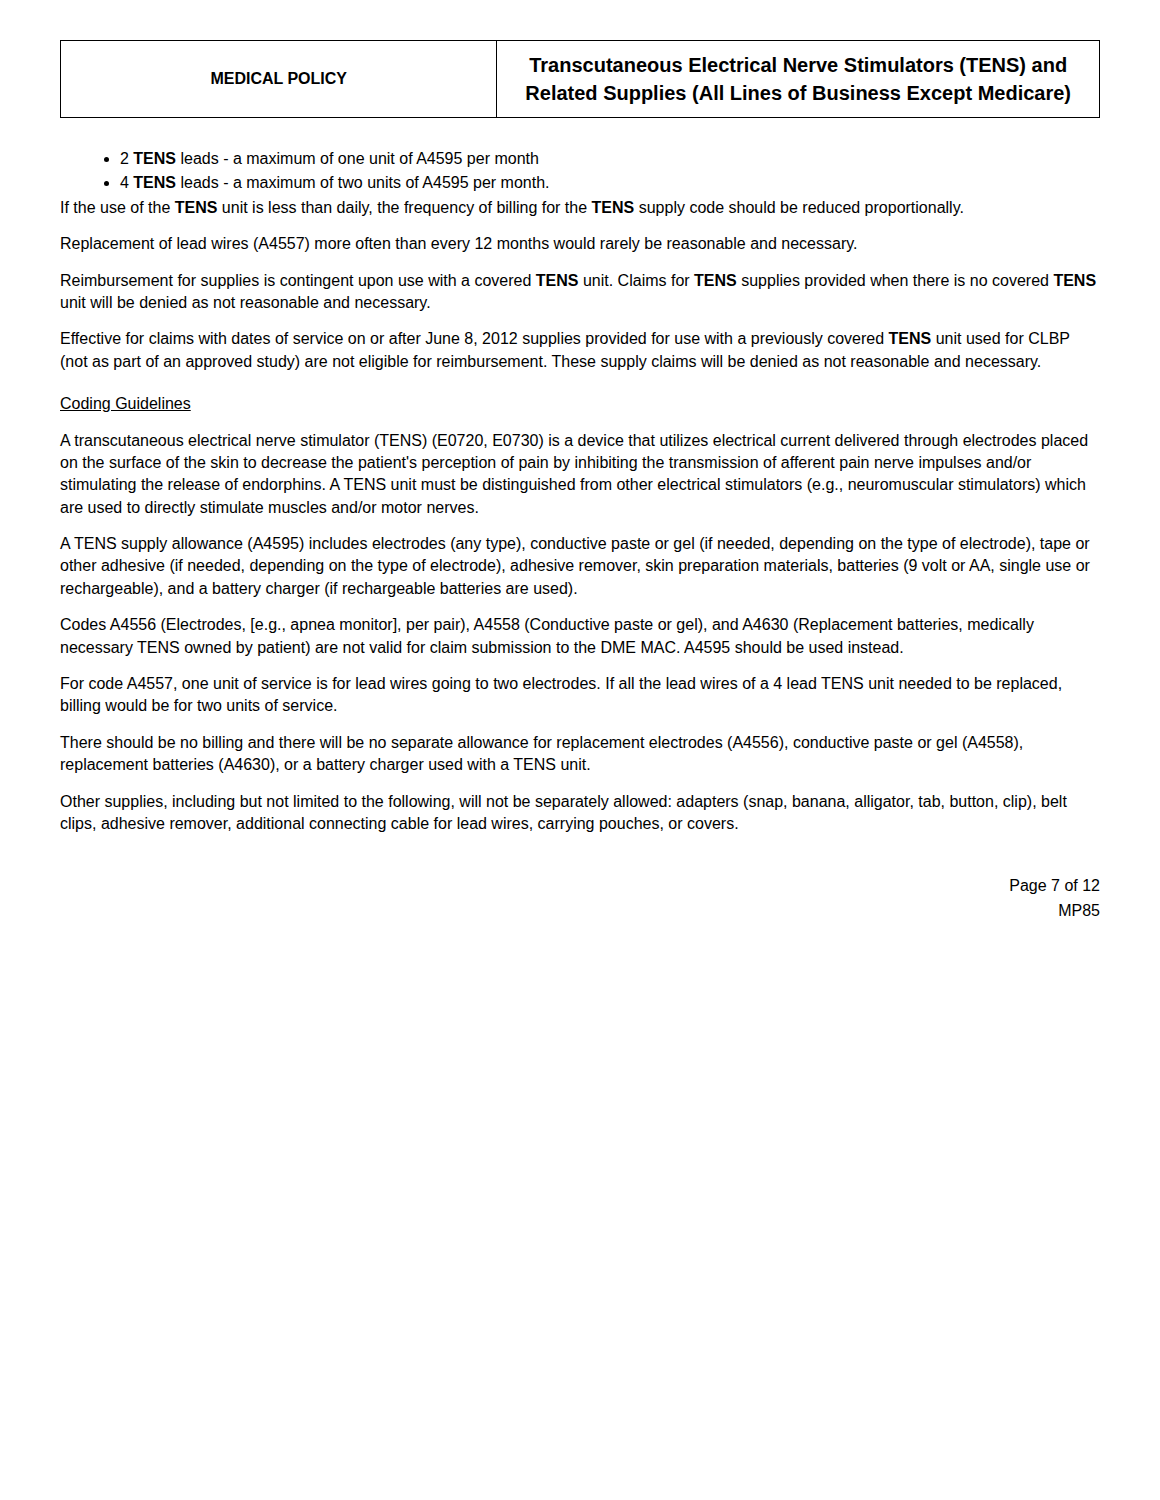| MEDICAL POLICY | Transcutaneous Electrical Nerve Stimulators (TENS) and Related Supplies (All Lines of Business Except Medicare) |
2 TENS leads - a maximum of one unit of A4595 per month
4 TENS leads - a maximum of two units of A4595 per month.
If the use of the TENS unit is less than daily, the frequency of billing for the TENS supply code should be reduced proportionally.
Replacement of lead wires (A4557) more often than every 12 months would rarely be reasonable and necessary.
Reimbursement for supplies is contingent upon use with a covered TENS unit. Claims for TENS supplies provided when there is no covered TENS unit will be denied as not reasonable and necessary.
Effective for claims with dates of service on or after June 8, 2012 supplies provided for use with a previously covered TENS unit used for CLBP (not as part of an approved study) are not eligible for reimbursement. These supply claims will be denied as not reasonable and necessary.
Coding Guidelines
A transcutaneous electrical nerve stimulator (TENS) (E0720, E0730) is a device that utilizes electrical current delivered through electrodes placed on the surface of the skin to decrease the patient's perception of pain by inhibiting the transmission of afferent pain nerve impulses and/or stimulating the release of endorphins. A TENS unit must be distinguished from other electrical stimulators (e.g., neuromuscular stimulators) which are used to directly stimulate muscles and/or motor nerves.
A TENS supply allowance (A4595) includes electrodes (any type), conductive paste or gel (if needed, depending on the type of electrode), tape or other adhesive (if needed, depending on the type of electrode), adhesive remover, skin preparation materials, batteries (9 volt or AA, single use or rechargeable), and a battery charger (if rechargeable batteries are used).
Codes A4556 (Electrodes, [e.g., apnea monitor], per pair), A4558 (Conductive paste or gel), and A4630 (Replacement batteries, medically necessary TENS owned by patient) are not valid for claim submission to the DME MAC. A4595 should be used instead.
For code A4557, one unit of service is for lead wires going to two electrodes. If all the lead wires of a 4 lead TENS unit needed to be replaced, billing would be for two units of service.
There should be no billing and there will be no separate allowance for replacement electrodes (A4556), conductive paste or gel (A4558), replacement batteries (A4630), or a battery charger used with a TENS unit.
Other supplies, including but not limited to the following, will not be separately allowed: adapters (snap, banana, alligator, tab, button, clip), belt clips, adhesive remover, additional connecting cable for lead wires, carrying pouches, or covers.
Page 7 of 12
MP85